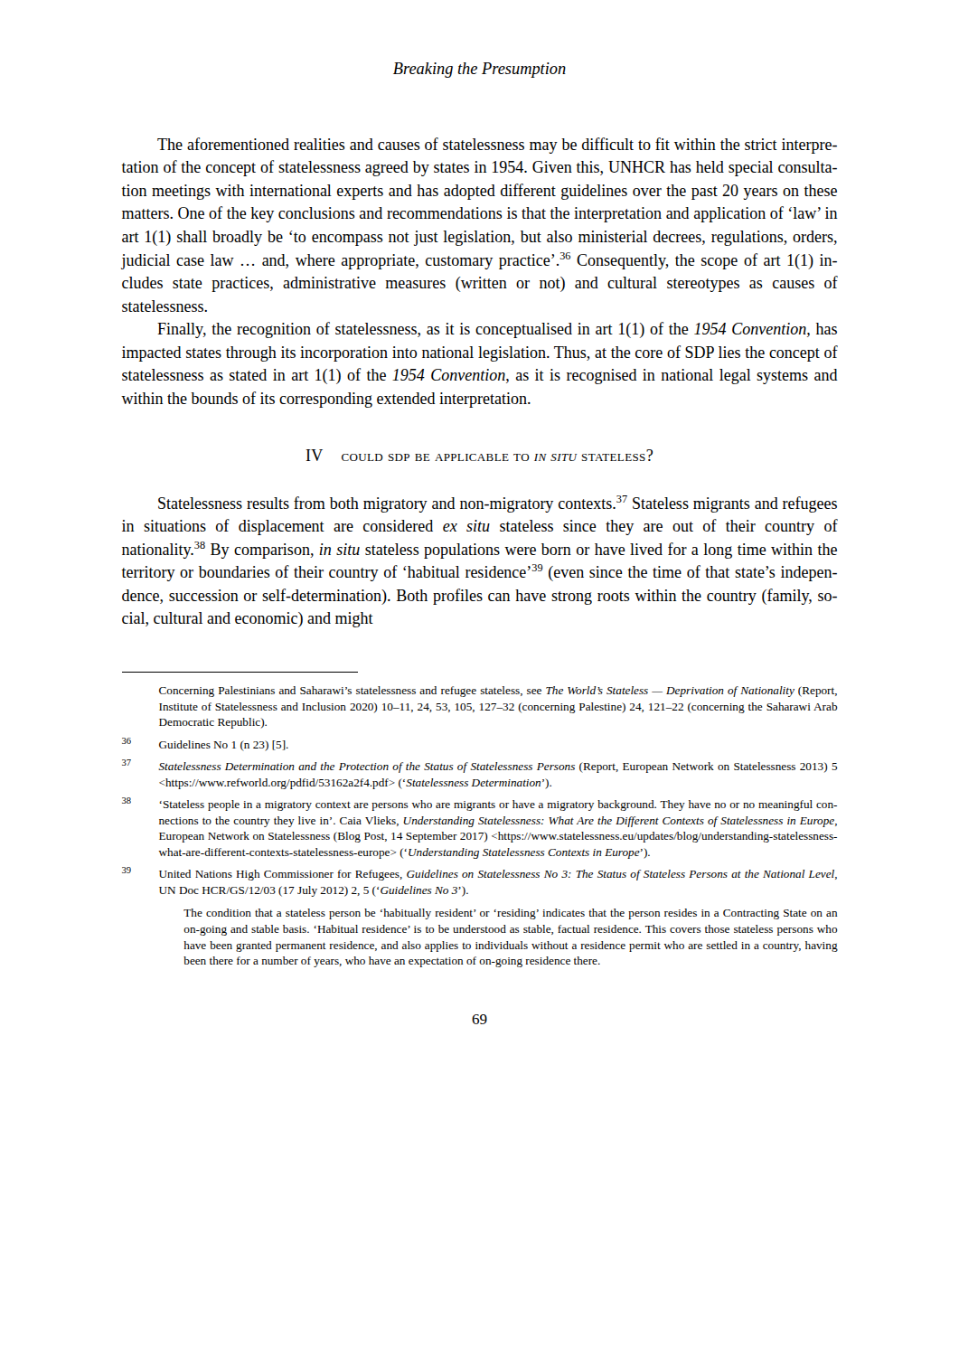Breaking the Presumption
The aforementioned realities and causes of statelessness may be difficult to fit within the strict interpretation of the concept of statelessness agreed by states in 1954. Given this, UNHCR has held special consultation meetings with international experts and has adopted different guidelines over the past 20 years on these matters. One of the key conclusions and recommendations is that the interpretation and application of ‘law’ in art 1(1) shall broadly be ‘to encompass not just legislation, but also ministerial decrees, regulations, orders, judicial case law … and, where appropriate, customary practice’.36 Consequently, the scope of art 1(1) includes state practices, administrative measures (written or not) and cultural stereotypes as causes of statelessness.
Finally, the recognition of statelessness, as it is conceptualised in art 1(1) of the 1954 Convention, has impacted states through its incorporation into national legislation. Thus, at the core of SDP lies the concept of statelessness as stated in art 1(1) of the 1954 Convention, as it is recognised in national legal systems and within the bounds of its corresponding extended interpretation.
IVCould SDP Be Applicable to In Situ Stateless?
Statelessness results from both migratory and non-migratory contexts.37 Stateless migrants and refugees in situations of displacement are considered ex situ stateless since they are out of their country of nationality.38 By comparison, in situ stateless populations were born or have lived for a long time within the territory or boundaries of their country of ‘habitual residence’39 (even since the time of that state’s independence, succession or self-determination). Both profiles can have strong roots within the country (family, social, cultural and economic) and might
Concerning Palestinians and Saharawi’s statelessness and refugee stateless, see The World’s Stateless — Deprivation of Nationality (Report, Institute of Statelessness and Inclusion 2020) 10–11, 24, 53, 105, 127–32 (concerning Palestine) 24, 121–22 (concerning the Saharawi Arab Democratic Republic).
36 Guidelines No 1 (n 23) [5].
37 Statelessness Determination and the Protection of the Status of Statelessness Persons (Report, European Network on Statelessness 2013) 5 <https://www.refworld.org/pdfid/53162a2f4.pdf> (‘Statelessness Determination’).
38‘Stateless people in a migratory context are persons who are migrants or have a migratory background. They have no or no meaningful connections to the country they live in’. Caia Vlieks, Understanding Statelessness: What Are the Different Contexts of Statelessness in Europe, European Network on Statelessness (Blog Post, 14 September 2017) <https://www.statelessness.eu/updates/blog/understanding-statelessness-what-are-different-contexts-statelessness-europe> (‘Understanding Statelessness Contexts in Europe’).
39 United Nations High Commissioner for Refugees, Guidelines on Statelessness No 3: The Status of Stateless Persons at the National Level, UN Doc HCR/GS/12/03 (17 July 2012) 2, 5 (‘Guidelines No 3’).
The condition that a stateless person be ‘habitually resident’ or ‘residing’ indicates that the person resides in a Contracting State on an on-going and stable basis. ‘Habitual residence’ is to be understood as stable, factual residence. This covers those stateless persons who have been granted permanent residence, and also applies to individuals without a residence permit who are settled in a country, having been there for a number of years, who have an expectation of on-going residence there.
69